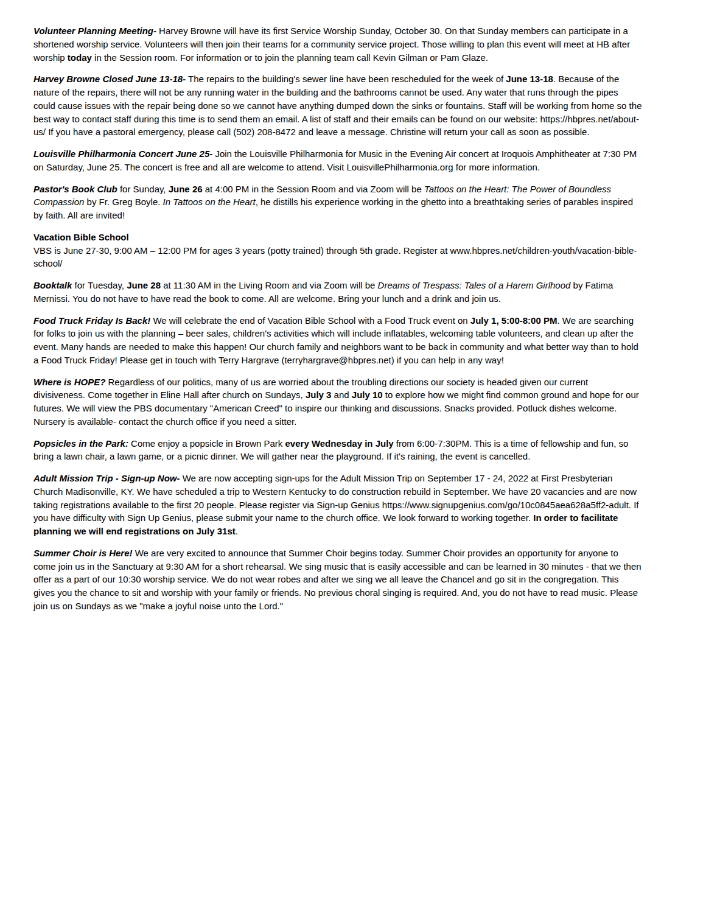Volunteer Planning Meeting- Harvey Browne will have its first Service Worship Sunday, October 30. On that Sunday members can participate in a shortened worship service. Volunteers will then join their teams for a community service project. Those willing to plan this event will meet at HB after worship today in the Session room. For information or to join the planning team call Kevin Gilman or Pam Glaze.
Harvey Browne Closed June 13-18- The repairs to the building's sewer line have been rescheduled for the week of June 13-18. Because of the nature of the repairs, there will not be any running water in the building and the bathrooms cannot be used. Any water that runs through the pipes could cause issues with the repair being done so we cannot have anything dumped down the sinks or fountains. Staff will be working from home so the best way to contact staff during this time is to send them an email. A list of staff and their emails can be found on our website: https://hbpres.net/about-us/ If you have a pastoral emergency, please call (502) 208-8472 and leave a message. Christine will return your call as soon as possible.
Louisville Philharmonia Concert June 25- Join the Louisville Philharmonia for Music in the Evening Air concert at Iroquois Amphitheater at 7:30 PM on Saturday, June 25. The concert is free and all are welcome to attend. Visit LouisvillePhilharmonia.org for more information.
Pastor's Book Club for Sunday, June 26 at 4:00 PM in the Session Room and via Zoom will be Tattoos on the Heart: The Power of Boundless Compassion by Fr. Greg Boyle. In Tattoos on the Heart, he distills his experience working in the ghetto into a breathtaking series of parables inspired by faith. All are invited!
Vacation Bible School
VBS is June 27-30, 9:00 AM – 12:00 PM for ages 3 years (potty trained) through 5th grade. Register at www.hbpres.net/children-youth/vacation-bible-school/
Booktalk for Tuesday, June 28 at 11:30 AM in the Living Room and via Zoom will be Dreams of Trespass: Tales of a Harem Girlhood by Fatima Mernissi. You do not have to have read the book to come. All are welcome. Bring your lunch and a drink and join us.
Food Truck Friday Is Back! We will celebrate the end of Vacation Bible School with a Food Truck event on July 1, 5:00-8:00 PM. We are searching for folks to join us with the planning – beer sales, children's activities which will include inflatables, welcoming table volunteers, and clean up after the event. Many hands are needed to make this happen! Our church family and neighbors want to be back in community and what better way than to hold a Food Truck Friday! Please get in touch with Terry Hargrave (terryhargrave@hbpres.net) if you can help in any way!
Where is HOPE? Regardless of our politics, many of us are worried about the troubling directions our society is headed given our current divisiveness. Come together in Eline Hall after church on Sundays, July 3 and July 10 to explore how we might find common ground and hope for our futures. We will view the PBS documentary "American Creed" to inspire our thinking and discussions. Snacks provided. Potluck dishes welcome. Nursery is available- contact the church office if you need a sitter.
Popsicles in the Park: Come enjoy a popsicle in Brown Park every Wednesday in July from 6:00-7:30PM. This is a time of fellowship and fun, so bring a lawn chair, a lawn game, or a picnic dinner. We will gather near the playground. If it's raining, the event is cancelled.
Adult Mission Trip - Sign-up Now- We are now accepting sign-ups for the Adult Mission Trip on September 17 - 24, 2022 at First Presbyterian Church Madisonville, KY. We have scheduled a trip to Western Kentucky to do construction rebuild in September. We have 20 vacancies and are now taking registrations available to the first 20 people. Please register via Sign-up Genius https://www.signupgenius.com/go/10c0845aea628a5ff2-adult. If you have difficulty with Sign Up Genius, please submit your name to the church office. We look forward to working together. In order to facilitate planning we will end registrations on July 31st.
Summer Choir is Here! We are very excited to announce that Summer Choir begins today. Summer Choir provides an opportunity for anyone to come join us in the Sanctuary at 9:30 AM for a short rehearsal. We sing music that is easily accessible and can be learned in 30 minutes - that we then offer as a part of our 10:30 worship service. We do not wear robes and after we sing we all leave the Chancel and go sit in the congregation. This gives you the chance to sit and worship with your family or friends. No previous choral singing is required. And, you do not have to read music. Please join us on Sundays as we "make a joyful noise unto the Lord."